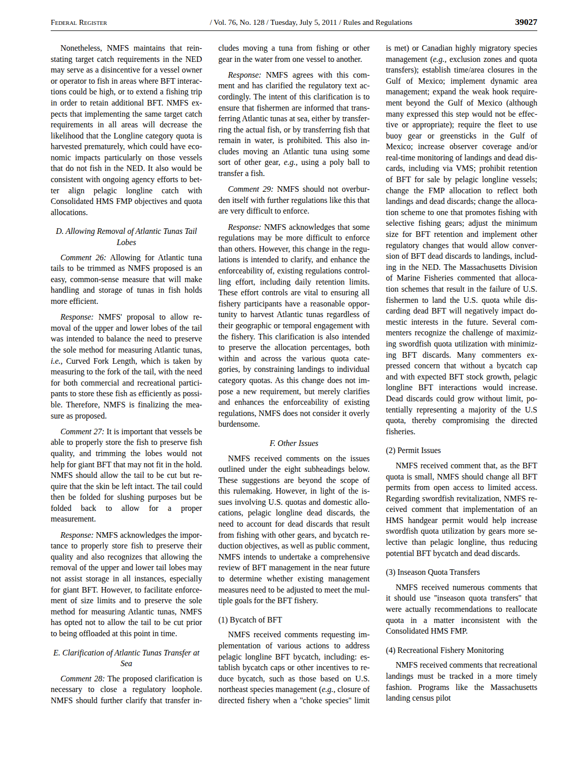Federal Register / Vol. 76, No. 128 / Tuesday, July 5, 2011 / Rules and Regulations 39027
Nonetheless, NMFS maintains that reinstating target catch requirements in the NED may serve as a disincentive for a vessel owner or operator to fish in areas where BFT interactions could be high, or to extend a fishing trip in order to retain additional BFT. NMFS expects that implementing the same target catch requirements in all areas will decrease the likelihood that the Longline category quota is harvested prematurely, which could have economic impacts particularly on those vessels that do not fish in the NED. It also would be consistent with ongoing agency efforts to better align pelagic longline catch with Consolidated HMS FMP objectives and quota allocations.
D. Allowing Removal of Atlantic Tunas Tail Lobes
Comment 26: Allowing for Atlantic tuna tails to be trimmed as NMFS proposed is an easy, common-sense measure that will make handling and storage of tunas in fish holds more efficient.
Response: NMFS' proposal to allow removal of the upper and lower lobes of the tail was intended to balance the need to preserve the sole method for measuring Atlantic tunas, i.e., Curved Fork Length, which is taken by measuring to the fork of the tail, with the need for both commercial and recreational participants to store these fish as efficiently as possible. Therefore, NMFS is finalizing the measure as proposed.
Comment 27: It is important that vessels be able to properly store the fish to preserve fish quality, and trimming the lobes would not help for giant BFT that may not fit in the hold. NMFS should allow the tail to be cut but require that the skin be left intact. The tail could then be folded for slushing purposes but be folded back to allow for a proper measurement.
Response: NMFS acknowledges the importance to properly store fish to preserve their quality and also recognizes that allowing the removal of the upper and lower tail lobes may not assist storage in all instances, especially for giant BFT. However, to facilitate enforcement of size limits and to preserve the sole method for measuring Atlantic tunas, NMFS has opted not to allow the tail to be cut prior to being offloaded at this point in time.
E. Clarification of Atlantic Tunas Transfer at Sea
Comment 28: The proposed clarification is necessary to close a regulatory loophole. NMFS should further clarify that transfer includes moving a tuna from fishing or other gear in the water from one vessel to another.
Response: NMFS agrees with this comment and has clarified the regulatory text accordingly. The intent of this clarification is to ensure that fishermen are informed that transferring Atlantic tunas at sea, either by transferring the actual fish, or by transferring fish that remain in water, is prohibited. This also includes moving an Atlantic tuna using some sort of other gear, e.g., using a poly ball to transfer a fish.
Comment 29: NMFS should not overburden itself with further regulations like this that are very difficult to enforce.
Response: NMFS acknowledges that some regulations may be more difficult to enforce than others. However, this change in the regulations is intended to clarify, and enhance the enforceability of, existing regulations controlling effort, including daily retention limits. These effort controls are vital to ensuring all fishery participants have a reasonable opportunity to harvest Atlantic tunas regardless of their geographic or temporal engagement with the fishery. This clarification is also intended to preserve the allocation percentages, both within and across the various quota categories, by constraining landings to individual category quotas. As this change does not impose a new requirement, but merely clarifies and enhances the enforceability of existing regulations, NMFS does not consider it overly burdensome.
F. Other Issues
NMFS received comments on the issues outlined under the eight subheadings below. These suggestions are beyond the scope of this rulemaking. However, in light of the issues involving U.S. quotas and domestic allocations, pelagic longline dead discards, the need to account for dead discards that result from fishing with other gears, and bycatch reduction objectives, as well as public comment, NMFS intends to undertake a comprehensive review of BFT management in the near future to determine whether existing management measures need to be adjusted to meet the multiple goals for the BFT fishery.
(1) Bycatch of BFT
NMFS received comments requesting implementation of various actions to address pelagic longline BFT bycatch, including: establish bycatch caps or other incentives to reduce bycatch, such as those based on U.S. northeast species management (e.g., closure of directed fishery when a ''choke species'' limit is met) or Canadian highly migratory species management (e.g., exclusion zones and quota transfers); establish time/area closures in the Gulf of Mexico; implement dynamic area management; expand the weak hook requirement beyond the Gulf of Mexico (although many expressed this step would not be effective or appropriate); require the fleet to use buoy gear or greensticks in the Gulf of Mexico; increase observer coverage and/or real-time monitoring of landings and dead discards, including via VMS; prohibit retention of BFT for sale by pelagic longline vessels; change the FMP allocation to reflect both landings and dead discards; change the allocation scheme to one that promotes fishing with selective fishing gears; adjust the minimum size for BFT retention and implement other regulatory changes that would allow conversion of BFT dead discards to landings, including in the NED. The Massachusetts Division of Marine Fisheries commented that allocation schemes that result in the failure of U.S. fishermen to land the U.S. quota while discarding dead BFT will negatively impact domestic interests in the future. Several commenters recognize the challenge of maximizing swordfish quota utilization with minimizing BFT discards. Many commenters expressed concern that without a bycatch cap and with expected BFT stock growth, pelagic longline BFT interactions would increase. Dead discards could grow without limit, potentially representing a majority of the U.S quota, thereby compromising the directed fisheries.
(2) Permit Issues
NMFS received comment that, as the BFT quota is small, NMFS should change all BFT permits from open access to limited access. Regarding swordfish revitalization, NMFS received comment that implementation of an HMS handgear permit would help increase swordfish quota utilization by gears more selective than pelagic longline, thus reducing potential BFT bycatch and dead discards.
(3) Inseason Quota Transfers
NMFS received numerous comments that it should use ''inseason quota transfers'' that were actually recommendations to reallocate quota in a matter inconsistent with the Consolidated HMS FMP.
(4) Recreational Fishery Monitoring
NMFS received comments that recreational landings must be tracked in a more timely fashion. Programs like the Massachusetts landing census pilot